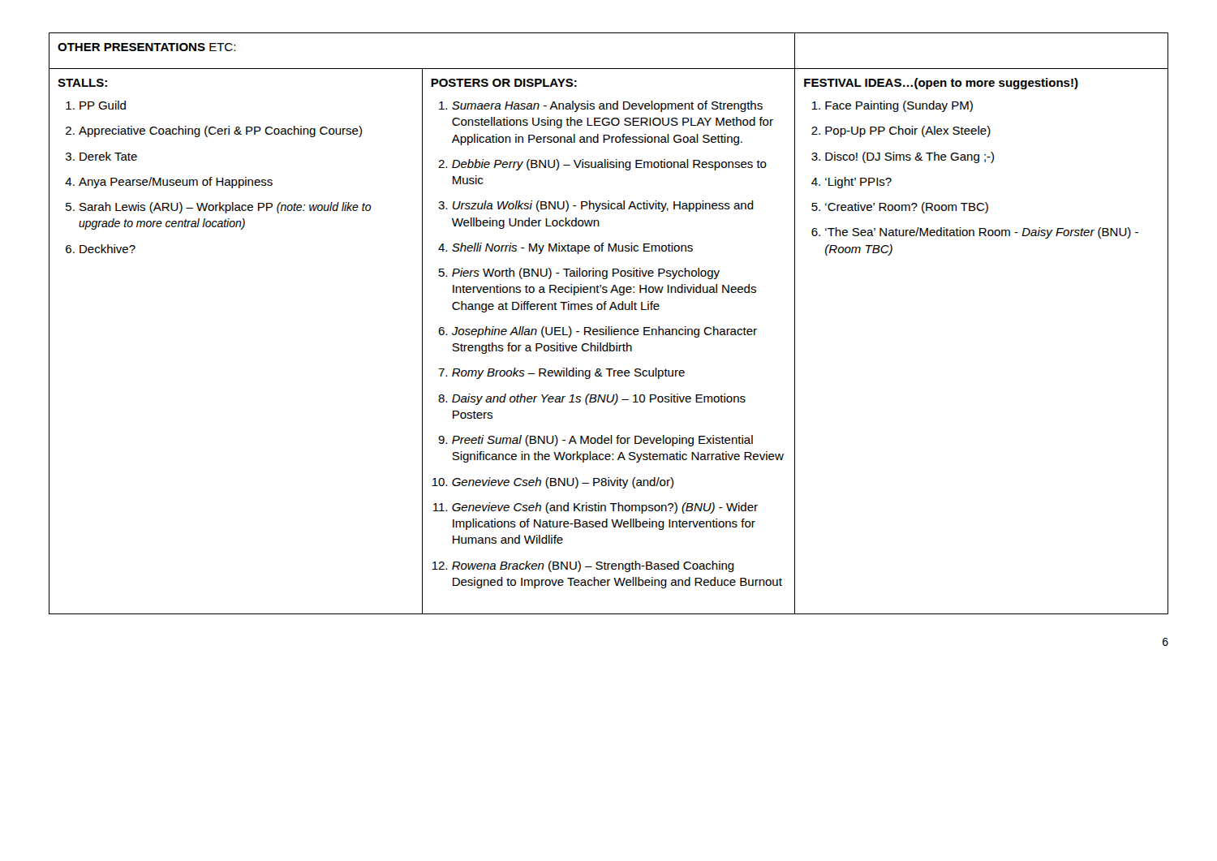| OTHER PRESENTATIONS ETC: | |
| Stalls: PP Guild Appreciative Coaching (Ceri & PP Coaching Course) Derek Tate Anya Pearse/Museum of Happiness Sarah Lewis (ARU) – Workplace PP (note: would like to upgrade to more central location) Deckhive? | Posters or Displays: Sumaera Hasan - Analysis and Development of Strengths Constellations Using the LEGO SERIOUS PLAY Method for Application in Personal and Professional Goal Setting. Debbie Perry (BNU) – Visualising Emotional Responses to Music Urszula Wolksi (BNU) - Physical Activity, Happiness and Wellbeing Under Lockdown Shelli Norris - My Mixtape of Music Emotions Piers Worth (BNU) - Tailoring Positive Psychology Interventions to a Recipient’s Age: How Individual Needs Change at Different Times of Adult Life Josephine Allan (UEL) - Resilience Enhancing Character Strengths for a Positive Childbirth Romy Brooks – Rewilding & Tree Sculpture Daisy and other Year 1s (BNU) – 10 Positive Emotions Posters Preeti Sumal (BNU) - A Model for Developing Existential Significance in the Workplace: A Systematic Narrative Review Genevieve Cseh (BNU) – P8ivity (and/or) Genevieve Cseh (and Kristin Thompson?) (BNU) - Wider Implications of Nature-Based Wellbeing Interventions for Humans and Wildlife Rowena Bracken (BNU) – Strength-Based Coaching Designed to Improve Teacher Wellbeing and Reduce Burnout | FESTIVAL IDEAS…(open to more suggestions!) Face Painting (Sunday PM) Pop-Up PP Choir (Alex Steele) Disco! (DJ Sims & The Gang ;-) ‘Light’ PPIs? ‘Creative’ Room? (Room TBC) ‘The Sea’ Nature/Meditation Room - Daisy Forster (BNU) - (Room TBC) |
6